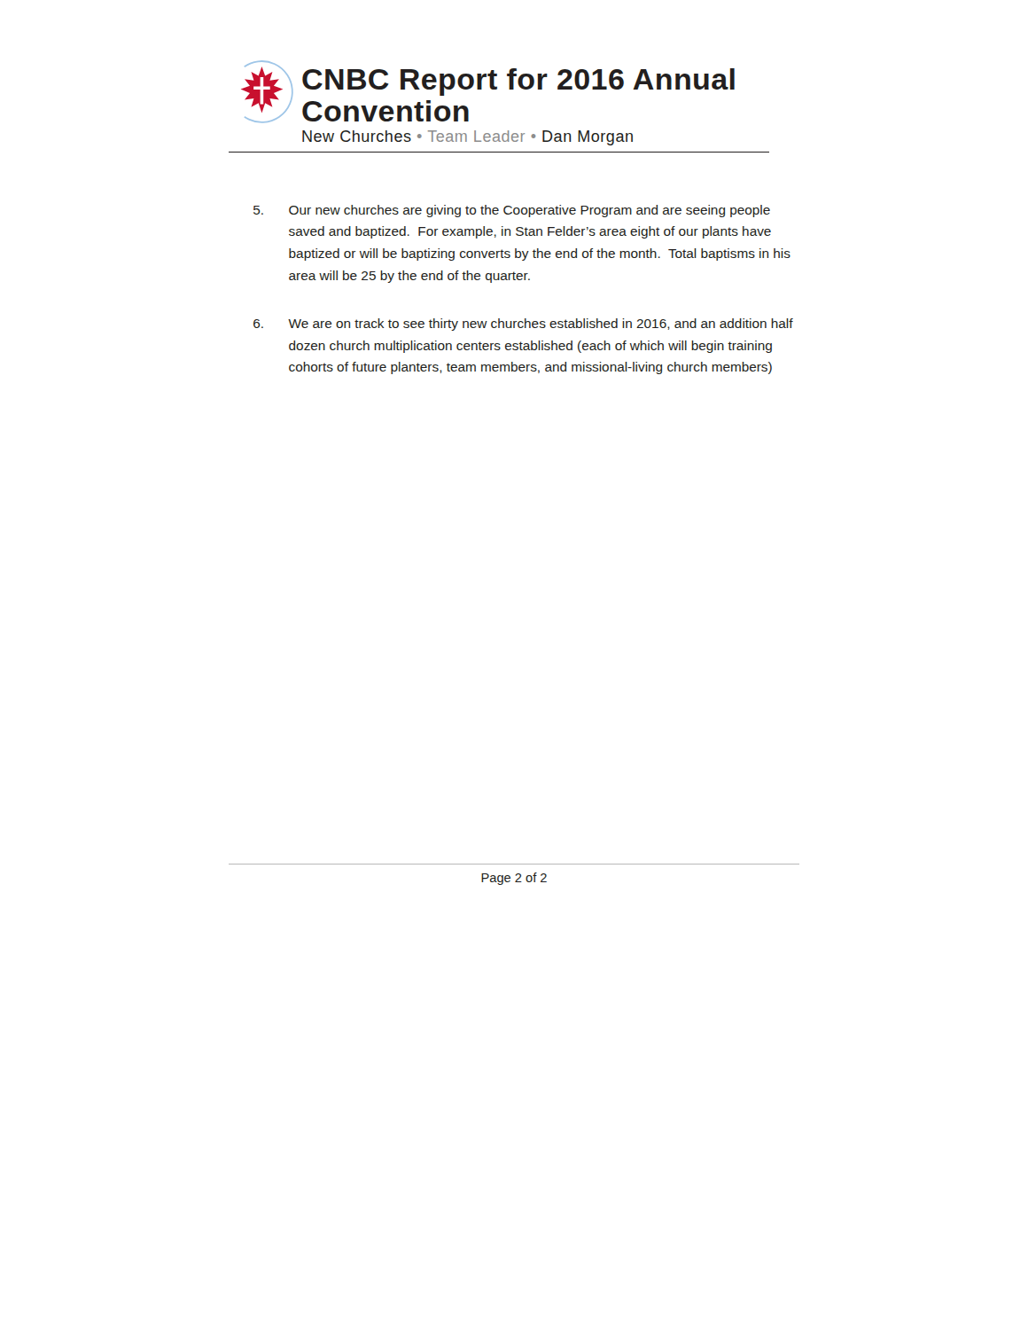CNBC Report for 2016 Annual Convention
New Churches • Team Leader • Dan Morgan
5. Our new churches are giving to the Cooperative Program and are seeing people saved and baptized. For example, in Stan Felder’s area eight of our plants have baptized or will be baptizing converts by the end of the month. Total baptisms in his area will be 25 by the end of the quarter.
6. We are on track to see thirty new churches established in 2016, and an addition half dozen church multiplication centers established (each of which will begin training cohorts of future planters, team members, and missional-living church members)
Page 2 of 2